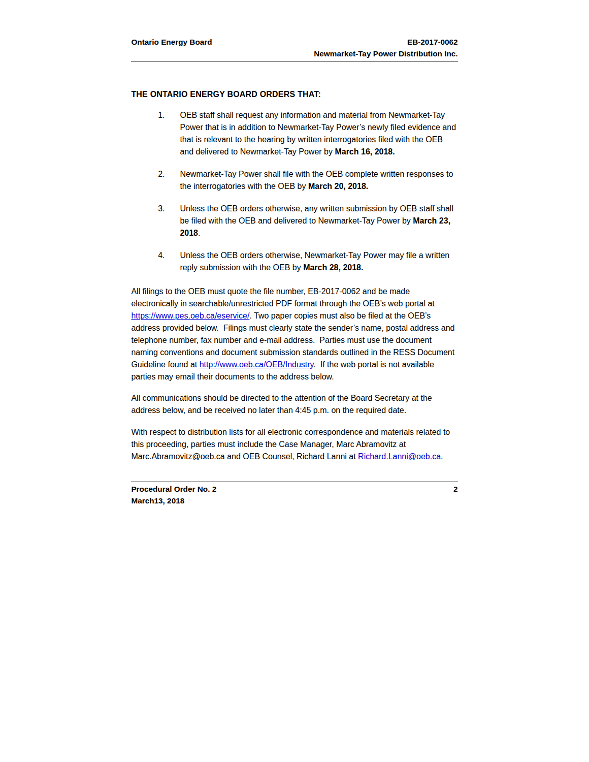Ontario Energy Board
EB-2017-0062 Newmarket-Tay Power Distribution Inc.
THE ONTARIO ENERGY BOARD ORDERS THAT:
OEB staff shall request any information and material from Newmarket-Tay Power that is in addition to Newmarket-Tay Power’s newly filed evidence and that is relevant to the hearing by written interrogatories filed with the OEB and delivered to Newmarket-Tay Power by March 16, 2018.
Newmarket-Tay Power shall file with the OEB complete written responses to the interrogatories with the OEB by March 20, 2018.
Unless the OEB orders otherwise, any written submission by OEB staff shall be filed with the OEB and delivered to Newmarket-Tay Power by March 23, 2018.
Unless the OEB orders otherwise, Newmarket-Tay Power may file a written reply submission with the OEB by March 28, 2018.
All filings to the OEB must quote the file number, EB-2017-0062 and be made electronically in searchable/unrestricted PDF format through the OEB’s web portal at https://www.pes.oeb.ca/eservice/. Two paper copies must also be filed at the OEB’s address provided below. Filings must clearly state the sender’s name, postal address and telephone number, fax number and e-mail address. Parties must use the document naming conventions and document submission standards outlined in the RESS Document Guideline found at http://www.oeb.ca/OEB/Industry. If the web portal is not available parties may email their documents to the address below.
All communications should be directed to the attention of the Board Secretary at the address below, and be received no later than 4:45 p.m. on the required date.
With respect to distribution lists for all electronic correspondence and materials related to this proceeding, parties must include the Case Manager, Marc Abramovitz at Marc.Abramovitz@oeb.ca and OEB Counsel, Richard Lanni at Richard.Lanni@oeb.ca.
Procedural Order No. 2 March13, 2018
2